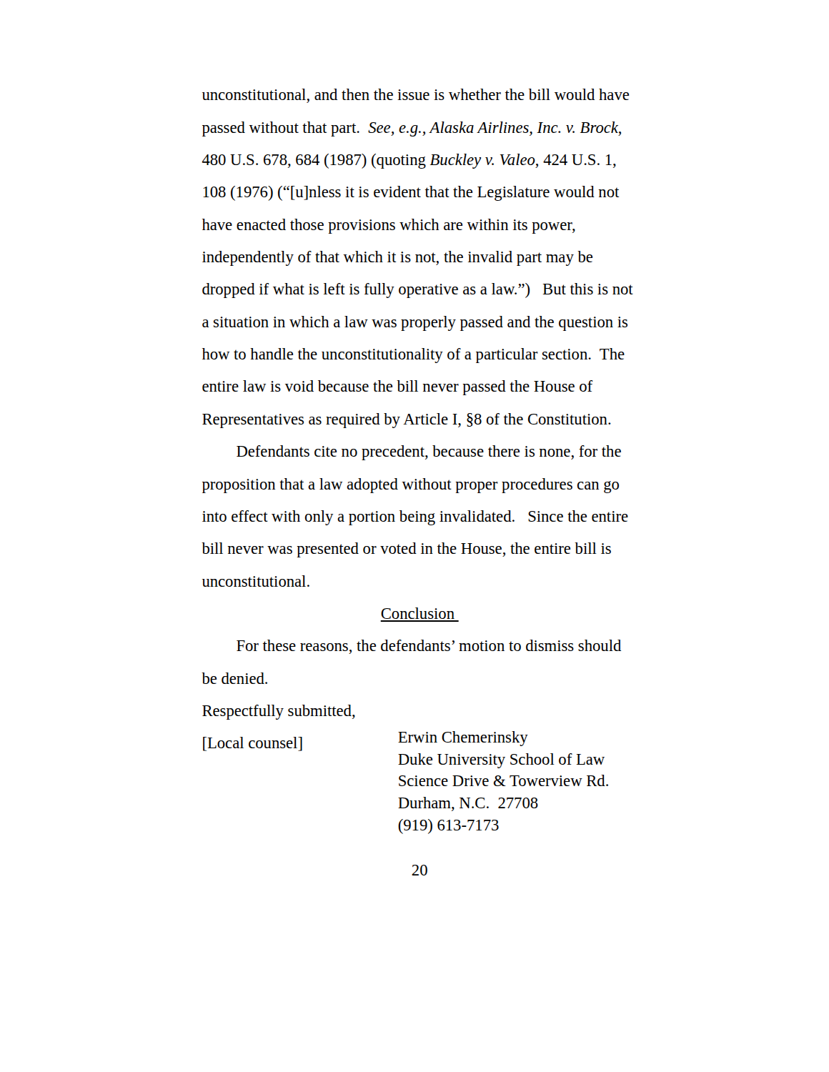unconstitutional, and then the issue is whether the bill would have passed without that part. See, e.g., Alaska Airlines, Inc. v. Brock, 480 U.S. 678, 684 (1987) (quoting Buckley v. Valeo, 424 U.S. 1, 108 (1976) (“[u]nless it is evident that the Legislature would not have enacted those provisions which are within its power, independently of that which it is not, the invalid part may be dropped if what is left is fully operative as a law.”) But this is not a situation in which a law was properly passed and the question is how to handle the unconstitutionality of a particular section. The entire law is void because the bill never passed the House of Representatives as required by Article I, §8 of the Constitution.
Defendants cite no precedent, because there is none, for the proposition that a law adopted without proper procedures can go into effect with only a portion being invalidated. Since the entire bill never was presented or voted in the House, the entire bill is unconstitutional.
Conclusion
For these reasons, the defendants’ motion to dismiss should be denied.
Respectfully submitted,
[Local counsel]
Erwin Chemerinsky
Duke University School of Law
Science Drive & Towerview Rd.
Durham, N.C. 27708
(919) 613-7173
20